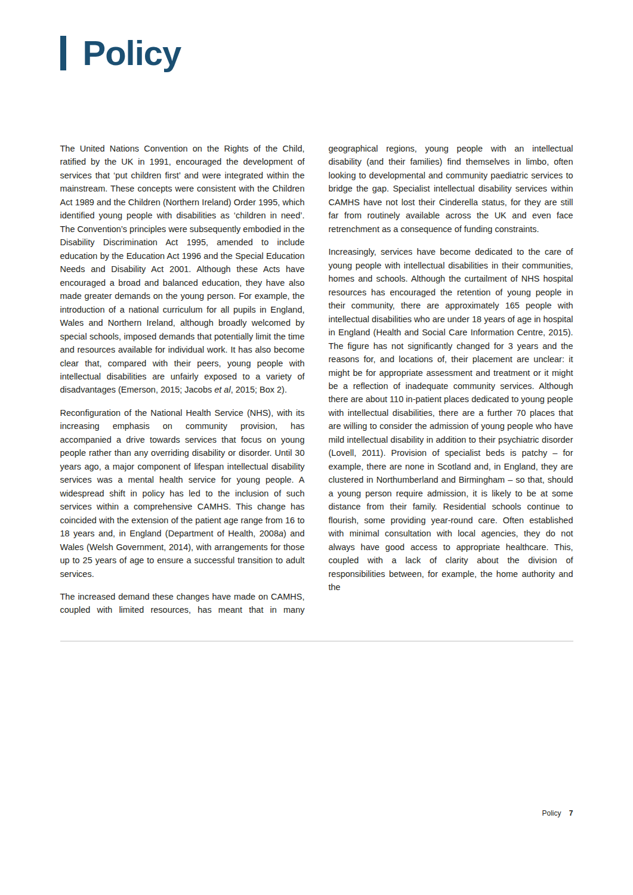Policy
The United Nations Convention on the Rights of the Child, ratified by the UK in 1991, encouraged the development of services that ‘put children first’ and were integrated within the mainstream. These concepts were consistent with the Children Act 1989 and the Children (Northern Ireland) Order 1995, which identified young people with disabilities as ‘children in need’. The Convention’s principles were subsequently embodied in the Disability Discrimination Act 1995, amended to include education by the Education Act 1996 and the Special Education Needs and Disability Act 2001. Although these Acts have encouraged a broad and balanced education, they have also made greater demands on the young person. For example, the introduction of a national curriculum for all pupils in England, Wales and Northern Ireland, although broadly welcomed by special schools, imposed demands that potentially limit the time and resources available for individual work. It has also become clear that, compared with their peers, young people with intellectual disabilities are unfairly exposed to a variety of disadvantages (Emerson, 2015; Jacobs et al, 2015; Box 2).
Reconfiguration of the National Health Service (NHS), with its increasing emphasis on community provision, has accompanied a drive towards services that focus on young people rather than any overriding disability or disorder. Until 30 years ago, a major component of lifespan intellectual disability services was a mental health service for young people. A widespread shift in policy has led to the inclusion of such services within a comprehensive CAMHS. This change has coincided with the extension of the patient age range from 16 to 18 years and, in England (Department of Health, 2008a) and Wales (Welsh Government, 2014), with arrangements for those up to 25 years of age to ensure a successful transition to adult services.
The increased demand these changes have made on CAMHS, coupled with limited resources, has meant that in many geographical regions, young people with an intellectual disability (and their families) find themselves in limbo, often looking to developmental and community paediatric services to bridge the gap. Specialist intellectual disability services within CAMHS have not lost their Cinderella status, for they are still far from routinely available across the UK and even face retrenchment as a consequence of funding constraints.
Increasingly, services have become dedicated to the care of young people with intellectual disabilities in their communities, homes and schools. Although the curtailment of NHS hospital resources has encouraged the retention of young people in their community, there are approximately 165 people with intellectual disabilities who are under 18 years of age in hospital in England (Health and Social Care Information Centre, 2015). The figure has not significantly changed for 3 years and the reasons for, and locations of, their placement are unclear: it might be for appropriate assessment and treatment or it might be a reflection of inadequate community services. Although there are about 110 in-patient places dedicated to young people with intellectual disabilities, there are a further 70 places that are willing to consider the admission of young people who have mild intellectual disability in addition to their psychiatric disorder (Lovell, 2011). Provision of specialist beds is patchy – for example, there are none in Scotland and, in England, they are clustered in Northumberland and Birmingham – so that, should a young person require admission, it is likely to be at some distance from their family. Residential schools continue to flourish, some providing year-round care. Often established with minimal consultation with local agencies, they do not always have good access to appropriate healthcare. This, coupled with a lack of clarity about the division of responsibilities between, for example, the home authority and the
Policy 7